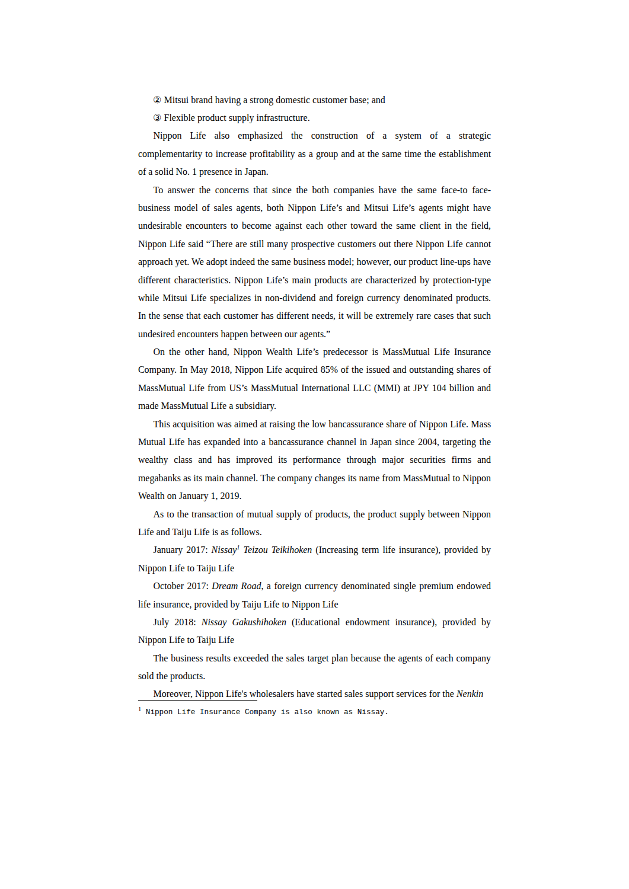② Mitsui brand having a strong domestic customer base; and
③ Flexible product supply infrastructure.
Nippon Life also emphasized the construction of a system of a strategic complementarity to increase profitability as a group and at the same time the establishment of a solid No. 1 presence in Japan.
To answer the concerns that since the both companies have the same face-to face-business model of sales agents, both Nippon Life’s and Mitsui Life’s agents might have undesirable encounters to become against each other toward the same client in the field, Nippon Life said “There are still many prospective customers out there Nippon Life cannot approach yet. We adopt indeed the same business model; however, our product line-ups have different characteristics. Nippon Life’s main products are characterized by protection-type while Mitsui Life specializes in non-dividend and foreign currency denominated products. In the sense that each customer has different needs, it will be extremely rare cases that such undesired encounters happen between our agents.”
On the other hand, Nippon Wealth Life’s predecessor is MassMutual Life Insurance Company. In May 2018, Nippon Life acquired 85% of the issued and outstanding shares of MassMutual Life from US’s MassMutual International LLC (MMI) at JPY 104 billion and made MassMutual Life a subsidiary.
This acquisition was aimed at raising the low bancassurance share of Nippon Life. Mass Mutual Life has expanded into a bancassurance channel in Japan since 2004, targeting the wealthy class and has improved its performance through major securities firms and megabanks as its main channel. The company changes its name from MassMutual to Nippon Wealth on January 1, 2019.
As to the transaction of mutual supply of products, the product supply between Nippon Life and Taiju Life is as follows.
January 2017: Nissay1 Teizou Teikihoken (Increasing term life insurance), provided by Nippon Life to Taiju Life
October 2017: Dream Road, a foreign currency denominated single premium endowed life insurance, provided by Taiju Life to Nippon Life
July 2018: Nissay Gakushihoken (Educational endowment insurance), provided by Nippon Life to Taiju Life
The business results exceeded the sales target plan because the agents of each company sold the products.
Moreover, Nippon Life's wholesalers have started sales support services for the Nenkin
1 Nippon Life Insurance Company is also known as Nissay.